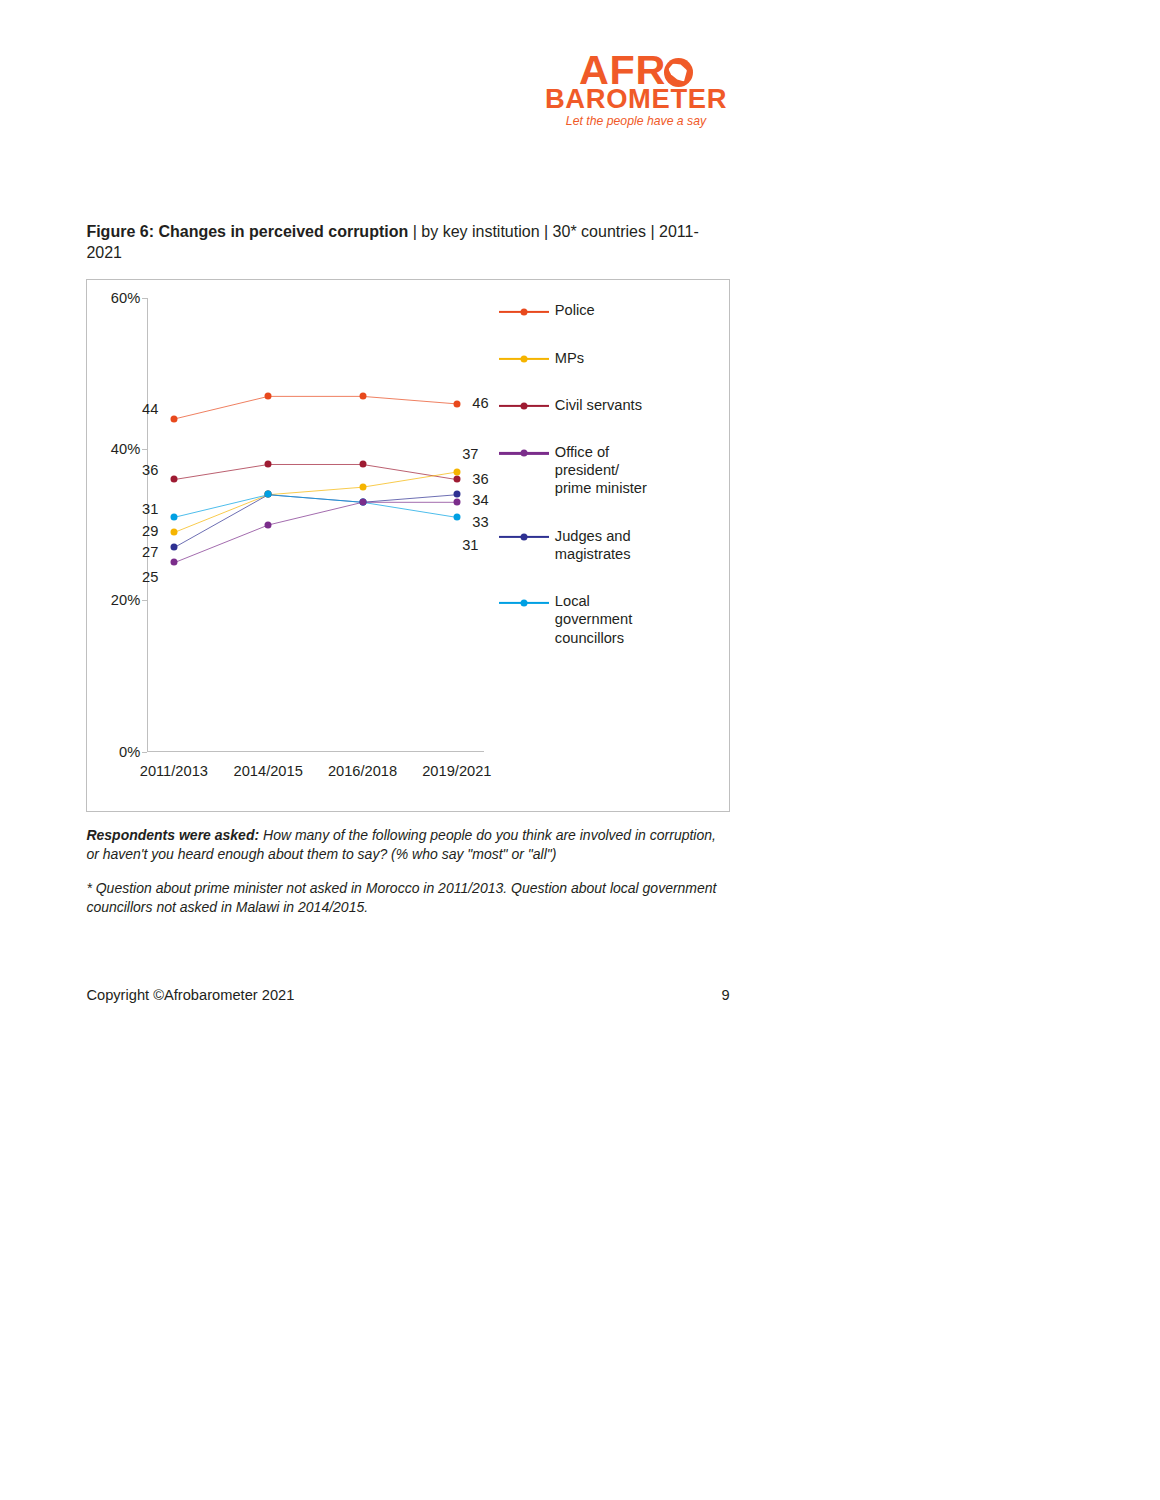AFR
BAROMETER
Let the people have a say
Figure 6: Changes in perceived corruption | by key institution | 30* countries | 2011-2021
60%
40%
20%
0%
44
36
31
29
27
25
46
37
36
34
33
31
2011/2013 2014/2015 2016/2018 2019/2021
Police
MPs
Civil servants
Office of
president/
prime minister
Judges and
magistrates
Local
government
councillors
Respondents were asked: How many of the following people do you think are involved in corruption, or haven't you heard enough about them to say? (% who say "most" or "all")
* Question about prime minister not asked in Morocco in 2011/2013. Question about local government councillors not asked in Malawi in 2014/2015.
Copyright ©Afrobarometer 2021 9